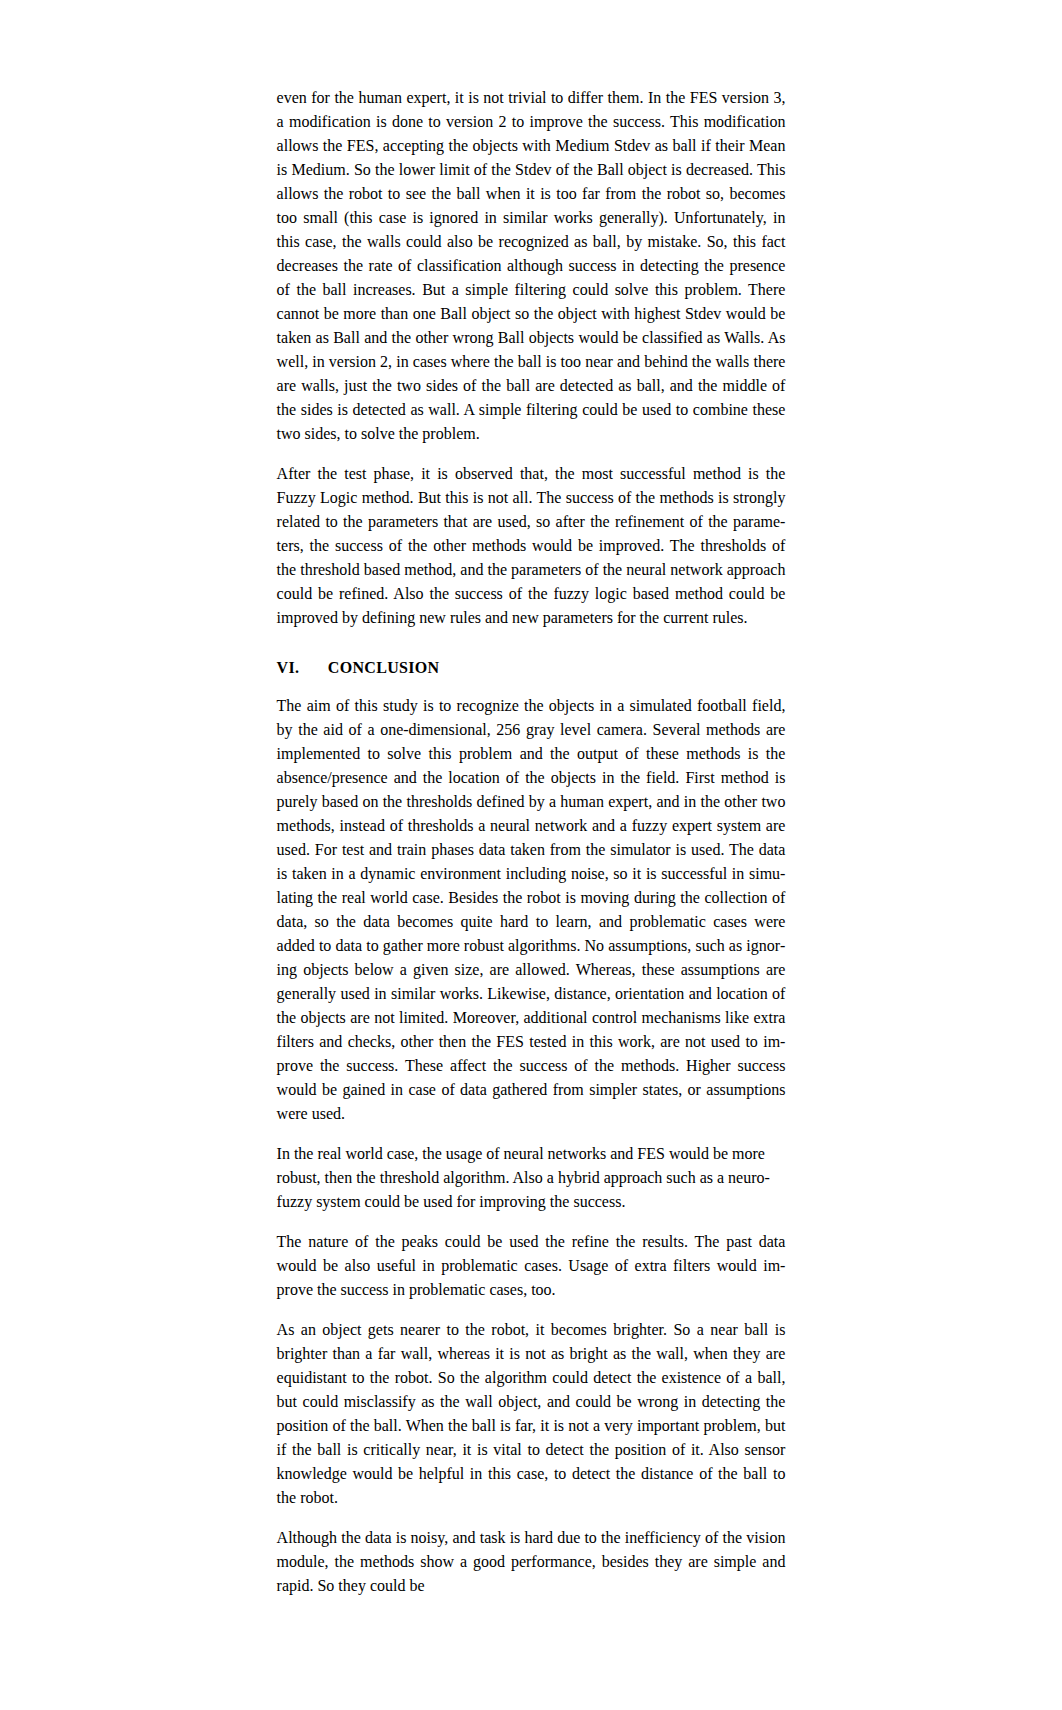even for the human expert, it is not trivial to differ them. In the FES version 3, a modification is done to version 2 to improve the success. This modification allows the FES, accepting the objects with Medium Stdev as ball if their Mean is Medium. So the lower limit of the Stdev of the Ball object is decreased. This allows the robot to see the ball when it is too far from the robot so, becomes too small (this case is ignored in similar works generally). Unfortunately, in this case, the walls could also be recognized as ball, by mistake. So, this fact decreases the rate of classification although success in detecting the presence of the ball increases. But a simple filtering could solve this problem. There cannot be more than one Ball object so the object with highest Stdev would be taken as Ball and the other wrong Ball objects would be classified as Walls. As well, in version 2, in cases where the ball is too near and behind the walls there are walls, just the two sides of the ball are detected as ball, and the middle of the sides is detected as wall. A simple filtering could be used to combine these two sides, to solve the problem.
After the test phase, it is observed that, the most successful method is the Fuzzy Logic method. But this is not all. The success of the methods is strongly related to the parameters that are used, so after the refinement of the parameters, the success of the other methods would be improved. The thresholds of the threshold based method, and the parameters of the neural network approach could be refined. Also the success of the fuzzy logic based method could be improved by defining new rules and new parameters for the current rules.
VI. CONCLUSION
The aim of this study is to recognize the objects in a simulated football field, by the aid of a one-dimensional, 256 gray level camera. Several methods are implemented to solve this problem and the output of these methods is the absence/presence and the location of the objects in the field. First method is purely based on the thresholds defined by a human expert, and in the other two methods, instead of thresholds a neural network and a fuzzy expert system are used. For test and train phases data taken from the simulator is used. The data is taken in a dynamic environment including noise, so it is successful in simulating the real world case. Besides the robot is moving during the collection of data, so the data becomes quite hard to learn, and problematic cases were added to data to gather more robust algorithms. No assumptions, such as ignoring objects below a given size, are allowed. Whereas, these assumptions are generally used in similar works. Likewise, distance, orientation and location of the objects are not limited. Moreover, additional control mechanisms like extra filters and checks, other then the FES tested in this work, are not used to improve the success. These affect the success of the methods. Higher success would be gained in case of data gathered from simpler states, or assumptions were used.
In the real world case, the usage of neural networks and FES would be more robust, then the threshold algorithm. Also a hybrid approach such as a neuro-fuzzy system could be used for improving the success.
The nature of the peaks could be used the refine the results. The past data would be also useful in problematic cases. Usage of extra filters would improve the success in problematic cases, too.
As an object gets nearer to the robot, it becomes brighter. So a near ball is brighter than a far wall, whereas it is not as bright as the wall, when they are equidistant to the robot. So the algorithm could detect the existence of a ball, but could misclassify as the wall object, and could be wrong in detecting the position of the ball. When the ball is far, it is not a very important problem, but if the ball is critically near, it is vital to detect the position of it. Also sensor knowledge would be helpful in this case, to detect the distance of the ball to the robot.
Although the data is noisy, and task is hard due to the inefficiency of the vision module, the methods show a good performance, besides they are simple and rapid. So they could be